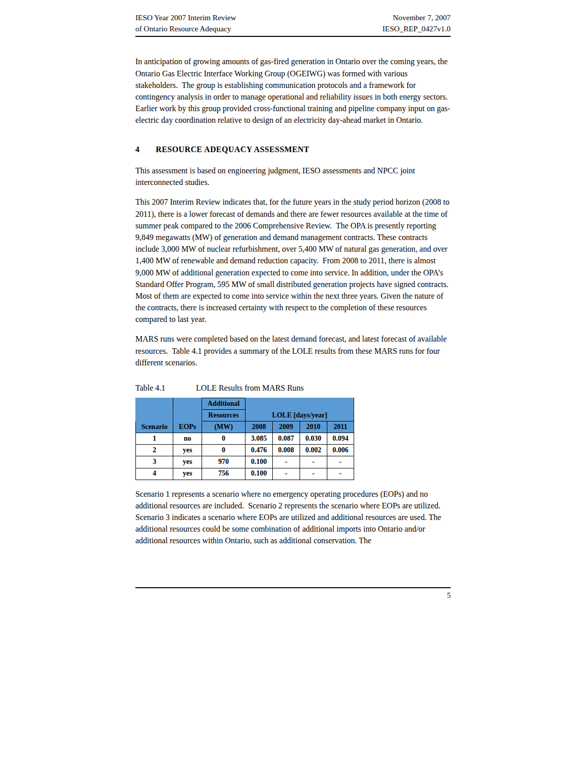| IESO Year 2007 Interim Review | November 7, 2007 |
| of Ontario Resource Adequacy | IESO_REP_0427v1.0 |
In anticipation of growing amounts of gas-fired generation in Ontario over the coming years, the Ontario Gas Electric Interface Working Group (OGEIWG) was formed with various stakeholders. The group is establishing communication protocols and a framework for contingency analysis in order to manage operational and reliability issues in both energy sectors. Earlier work by this group provided cross-functional training and pipeline company input on gas-electric day coordination relative to design of an electricity day-ahead market in Ontario.
4 Resource Adequacy Assessment
This assessment is based on engineering judgment, IESO assessments and NPCC joint interconnected studies.
This 2007 Interim Review indicates that, for the future years in the study period horizon (2008 to 2011), there is a lower forecast of demands and there are fewer resources available at the time of summer peak compared to the 2006 Comprehensive Review. The OPA is presently reporting 9,849 megawatts (MW) of generation and demand management contracts. These contracts include 3,000 MW of nuclear refurbishment, over 5,400 MW of natural gas generation, and over 1,400 MW of renewable and demand reduction capacity. From 2008 to 2011, there is almost 9,000 MW of additional generation expected to come into service. In addition, under the OPA’s Standard Offer Program, 595 MW of small distributed generation projects have signed contracts. Most of them are expected to come into service within the next three years. Given the nature of the contracts, there is increased certainty with respect to the completion of these resources compared to last year.
MARS runs were completed based on the latest demand forecast, and latest forecast of available resources. Table 4.1 provides a summary of the LOLE results from these MARS runs for four different scenarios.
Table 4.1 LOLE Results from MARS Runs
| | | Additional | |
| --- | --- | --- | --- |
| | | Resources | LOLE [days/year] |
| Scenario | EOPs | (MW) | 2008 | 2009 | 2010 | 2011 |
| 1 | no | 0 | 3.085 | 0.087 | 0.030 | 0.094 |
| 2 | yes | 0 | 0.476 | 0.008 | 0.002 | 0.006 |
| 3 | yes | 970 | 0.100 | - | - | - |
| 4 | yes | 756 | 0.100 | - | - | - |
Scenario 1 represents a scenario where no emergency operating procedures (EOPs) and no additional resources are included. Scenario 2 represents the scenario where EOPs are utilized. Scenario 3 indicates a scenario where EOPs are utilized and additional resources are used. The additional resources could be some combination of additional imports into Ontario and/or additional resources within Ontario, such as additional conservation. The
5